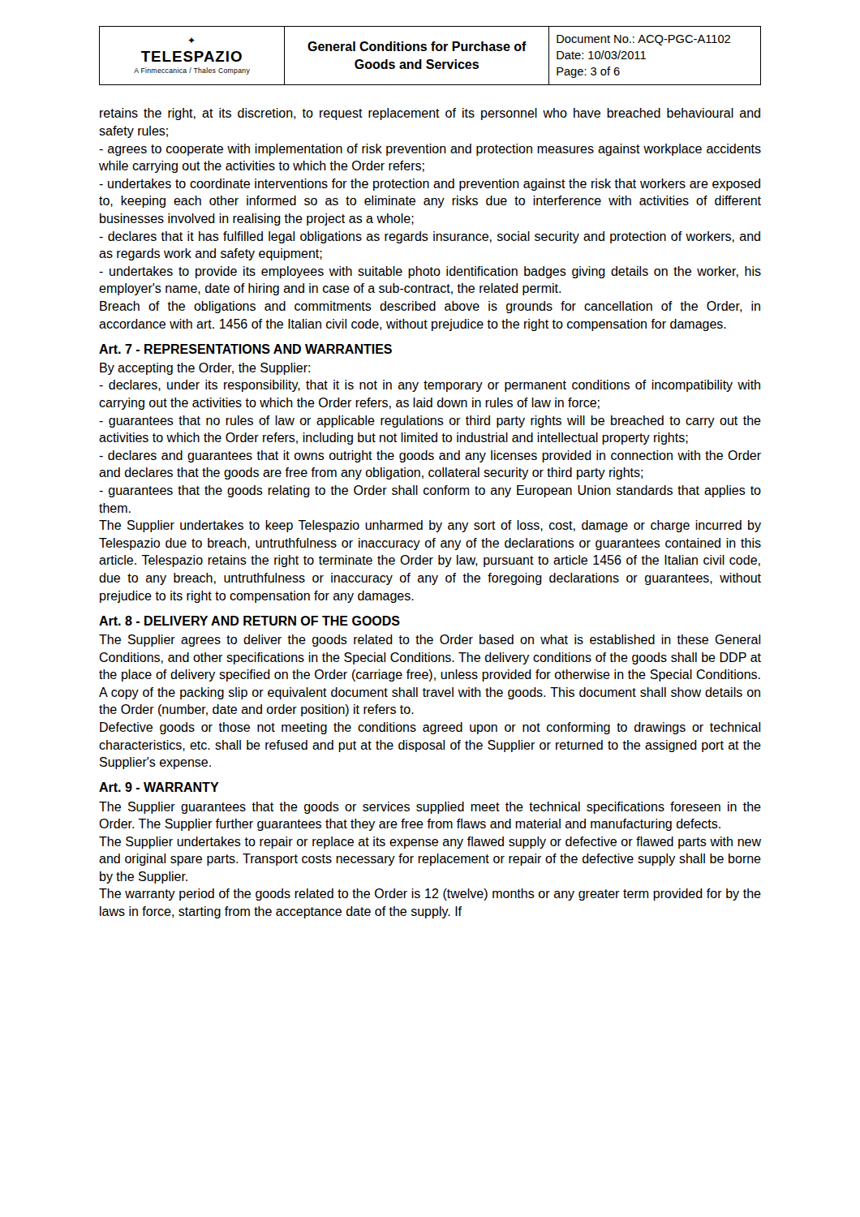| ✦ TELESPAZIO A Finmeccanica / Thales Company | General Conditions for Purchase of Goods and Services | Document No.: ACQ-PGC-A1102 Date: 10/03/2011 Page: 3 of 6 |
retains the right, at its discretion, to request replacement of its personnel who have breached behavioural and safety rules;
agrees to cooperate with implementation of risk prevention and protection measures against workplace accidents while carrying out the activities to which the Order refers;
undertakes to coordinate interventions for the protection and prevention against the risk that workers are exposed to, keeping each other informed so as to eliminate any risks due to interference with activities of different businesses involved in realising the project as a whole;
declares that it has fulfilled legal obligations as regards insurance, social security and protection of workers, and as regards work and safety equipment;
undertakes to provide its employees with suitable photo identification badges giving details on the worker, his employer's name, date of hiring and in case of a sub-contract, the related permit.
Breach of the obligations and commitments described above is grounds for cancellation of the Order, in accordance with art. 1456 of the Italian civil code, without prejudice to the right to compensation for damages.
Art. 7 - REPRESENTATIONS AND WARRANTIES
By accepting the Order, the Supplier:
declares, under its responsibility, that it is not in any temporary or permanent conditions of incompatibility with carrying out the activities to which the Order refers, as laid down in rules of law in force;
guarantees that no rules of law or applicable regulations or third party rights will be breached to carry out the activities to which the Order refers, including but not limited to industrial and intellectual property rights;
declares and guarantees that it owns outright the goods and any licenses provided in connection with the Order and declares that the goods are free from any obligation, collateral security or third party rights;
guarantees that the goods relating to the Order shall conform to any European Union standards that applies to them.
The Supplier undertakes to keep Telespazio unharmed by any sort of loss, cost, damage or charge incurred by Telespazio due to breach, untruthfulness or inaccuracy of any of the declarations or guarantees contained in this article. Telespazio retains the right to terminate the Order by law, pursuant to article 1456 of the Italian civil code, due to any breach, untruthfulness or inaccuracy of any of the foregoing declarations or guarantees, without prejudice to its right to compensation for any damages.
Art. 8 - DELIVERY AND RETURN OF THE GOODS
The Supplier agrees to deliver the goods related to the Order based on what is established in these General Conditions, and other specifications in the Special Conditions. The delivery conditions of the goods shall be DDP at the place of delivery specified on the Order (carriage free), unless provided for otherwise in the Special Conditions. A copy of the packing slip or equivalent document shall travel with the goods. This document shall show details on the Order (number, date and order position) it refers to.
Defective goods or those not meeting the conditions agreed upon or not conforming to drawings or technical characteristics, etc. shall be refused and put at the disposal of the Supplier or returned to the assigned port at the Supplier's expense.
Art. 9 - WARRANTY
The Supplier guarantees that the goods or services supplied meet the technical specifications foreseen in the Order. The Supplier further guarantees that they are free from flaws and material and manufacturing defects.
The Supplier undertakes to repair or replace at its expense any flawed supply or defective or flawed parts with new and original spare parts. Transport costs necessary for replacement or repair of the defective supply shall be borne by the Supplier.
The warranty period of the goods related to the Order is 12 (twelve) months or any greater term provided for by the laws in force, starting from the acceptance date of the supply. If